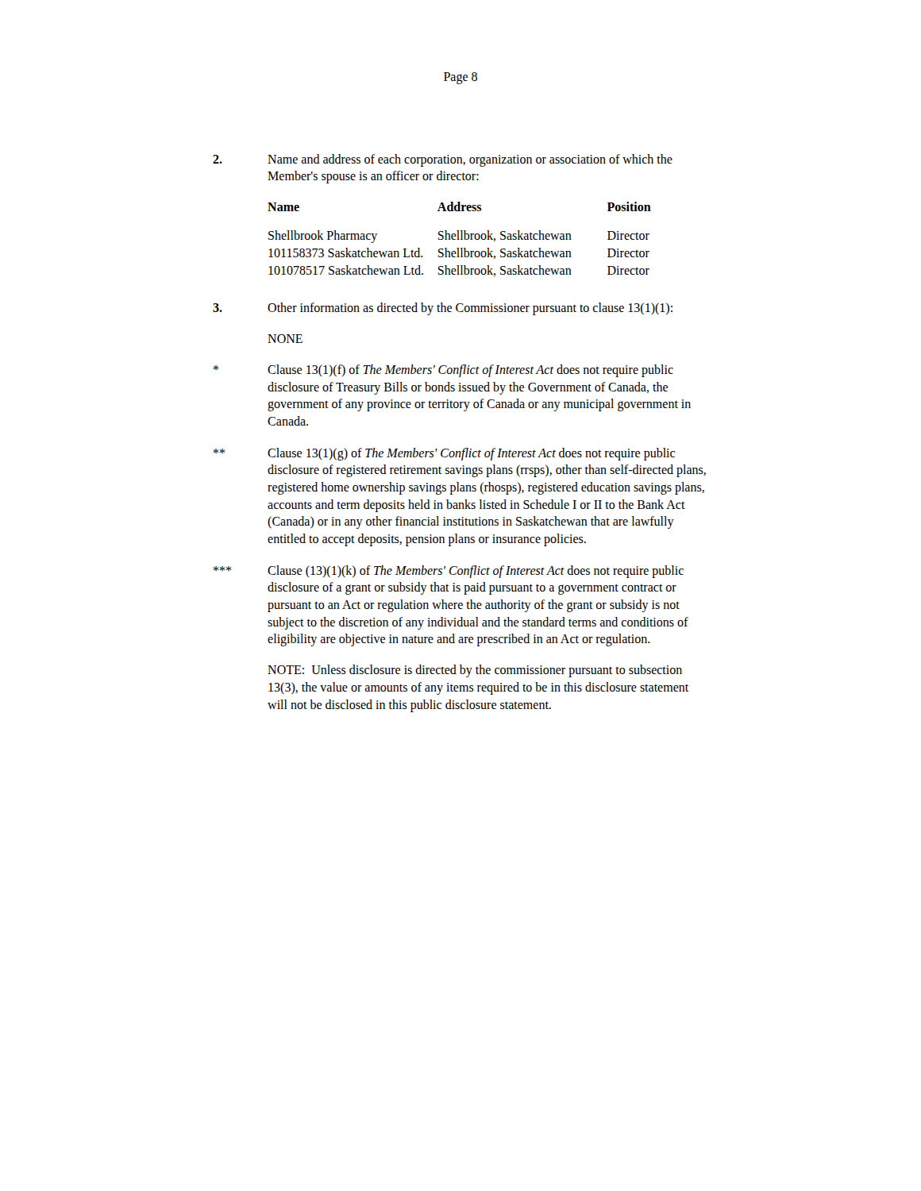Page 8
2.
Name and address of each corporation, organization or association of which the Member's spouse is an officer or director:
| Name | Address | Position |
| --- | --- | --- |
| Shellbrook Pharmacy | Shellbrook, Saskatchewan | Director |
| 101158373 Saskatchewan Ltd. | Shellbrook, Saskatchewan | Director |
| 101078517 Saskatchewan Ltd. | Shellbrook, Saskatchewan | Director |
3.
Other information as directed by the Commissioner pursuant to clause 13(1)(1):
NONE
*
Clause 13(1)(f) of The Members' Conflict of Interest Act does not require public disclosure of Treasury Bills or bonds issued by the Government of Canada, the government of any province or territory of Canada or any municipal government in Canada.
**
Clause 13(1)(g) of The Members' Conflict of Interest Act does not require public disclosure of registered retirement savings plans (rrsps), other than self-directed plans, registered home ownership savings plans (rhosps), registered education savings plans, accounts and term deposits held in banks listed in Schedule I or II to the Bank Act (Canada) or in any other financial institutions in Saskatchewan that are lawfully entitled to accept deposits, pension plans or insurance policies.
***
Clause (13)(1)(k) of The Members' Conflict of Interest Act does not require public disclosure of a grant or subsidy that is paid pursuant to a government contract or pursuant to an Act or regulation where the authority of the grant or subsidy is not subject to the discretion of any individual and the standard terms and conditions of eligibility are objective in nature and are prescribed in an Act or regulation.
NOTE: Unless disclosure is directed by the commissioner pursuant to subsection 13(3), the value or amounts of any items required to be in this disclosure statement will not be disclosed in this public disclosure statement.